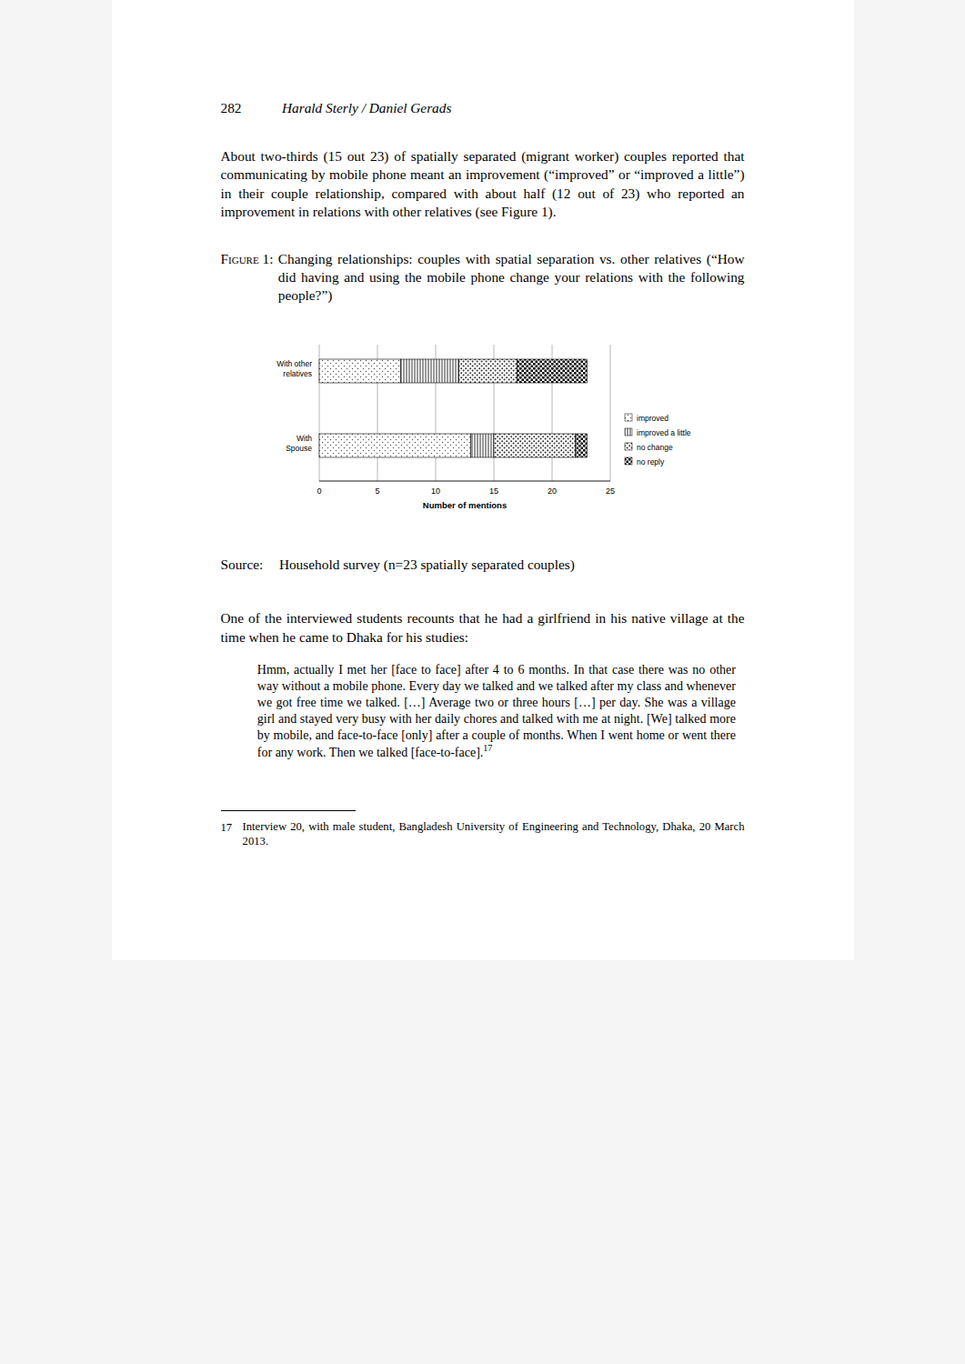282 Harald Sterly / Daniel Gerads
About two-thirds (15 out 23) of spatially separated (migrant worker) couples reported that communicating by mobile phone meant an improvement (“improved” or “improved a little”) in their couple relationship, compared with about half (12 out of 23) who reported an improvement in relations with other relatives (see Figure 1).
Figure 1: Changing relationships: couples with spatial separation vs. other relatives (“How did having and using the mobile phone change your relations with the following people?”)
With other relatives With Spouse 0 5 10 15 20 25 Number of mentions improved improved a little no change no reply
Source: Household survey (n=23 spatially separated couples)
One of the interviewed students recounts that he had a girlfriend in his native village at the time when he came to Dhaka for his studies:
Hmm, actually I met her [face to face] after 4 to 6 months. In that case there was no other way without a mobile phone. Every day we talked and we talked after my class and whenever we got free time we talked. […] Average two or three hours […] per day. She was a village girl and stayed very busy with her daily chores and talked with me at night. [We] talked more by mobile, and face-to-face [only] after a couple of months. When I went home or went there for any work. Then we talked [face-to-face].17
17 Interview 20, with male student, Bangladesh University of Engineering and Technology, Dhaka, 20 March 2013.